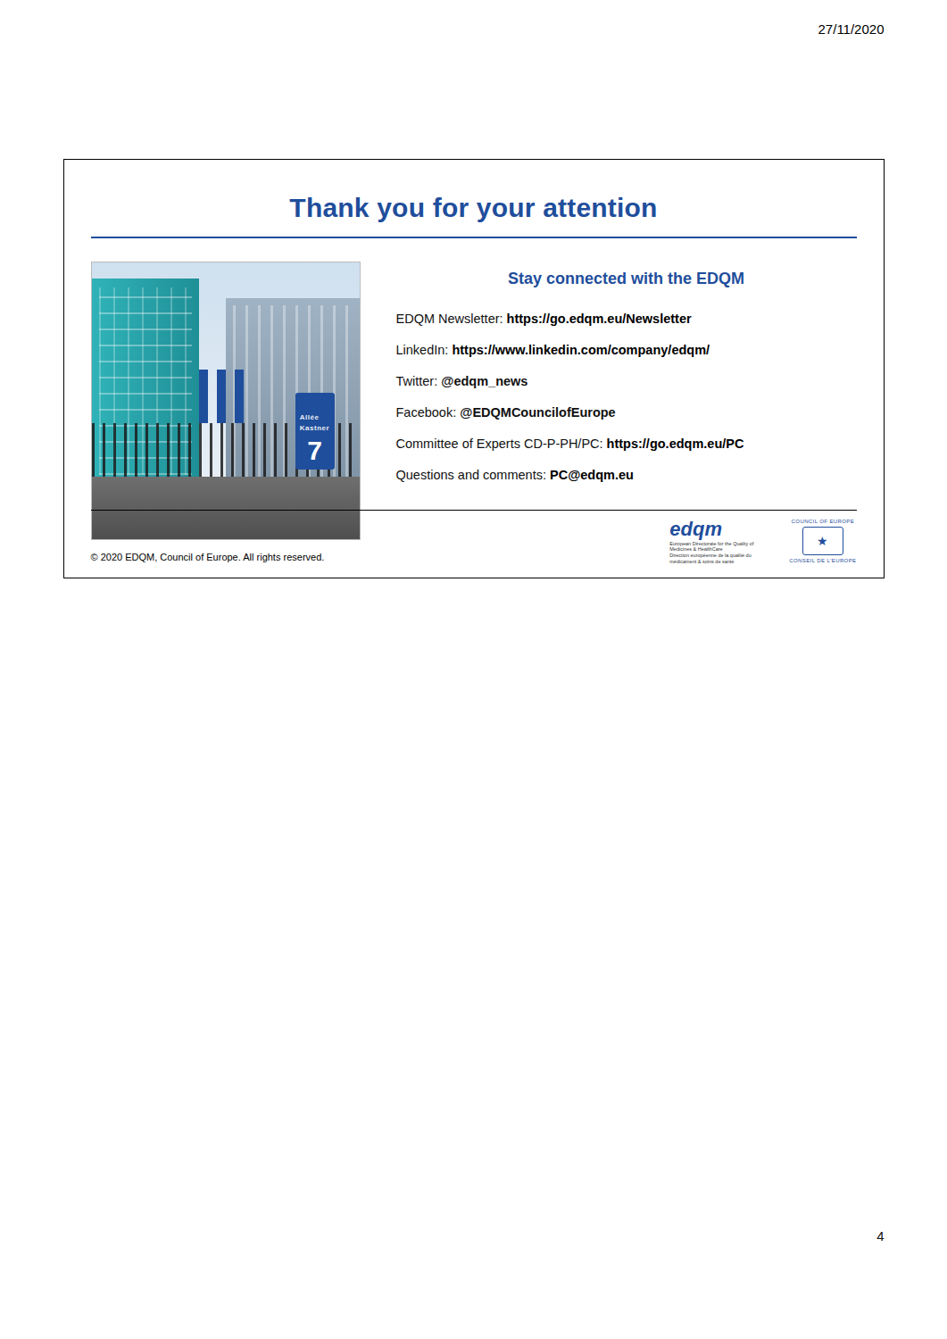27/11/2020
Thank you for your attention
Allée
Kastner 7
Stay connected with the EDQM
EDQM Newsletter: https://go.edqm.eu/Newsletter
LinkedIn: https://www.linkedin.com/company/edqm/
Twitter: @edqm_news
Facebook: @EDQMCouncilofEurope
Committee of Experts CD-P-PH/PC: https://go.edqm.eu/PC
Questions and comments: PC@edqm.eu
© 2020 EDQM, Council of Europe. All rights reserved.
edqm
European Directorate for the Quality of Medicines & HealthCare
Direction européenne de la qualité du médicament & soins de santé
COUNCIL OF EUROPE
★
CONSEIL DE L'EUROPE
4